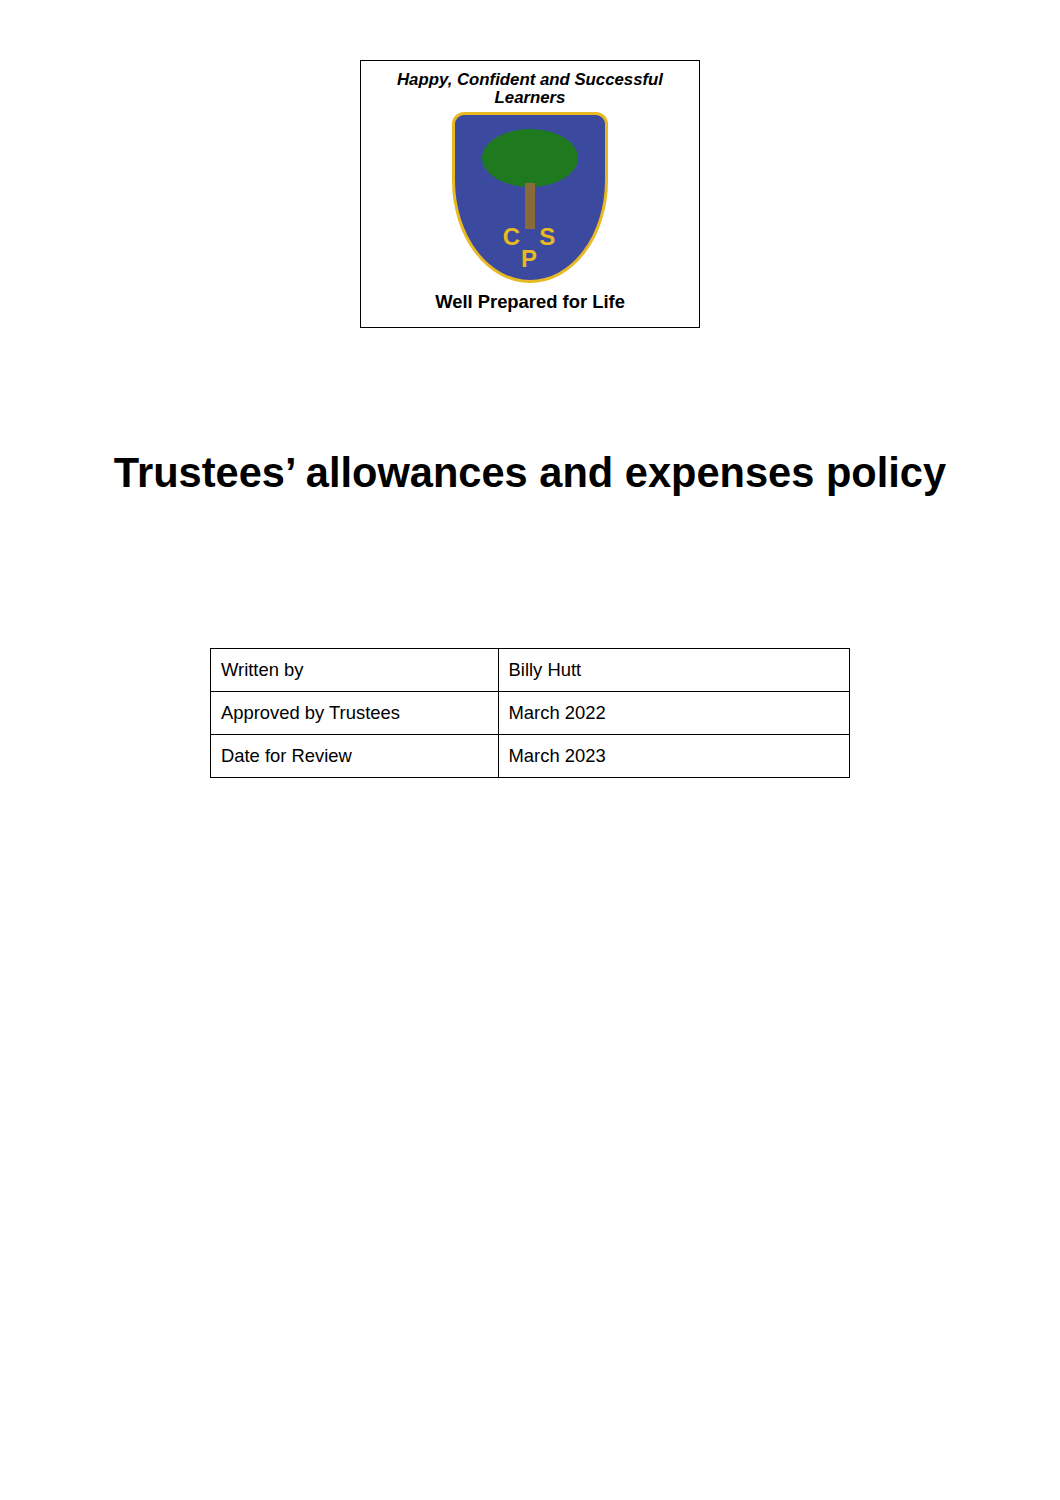Happy, Confident and Successful Learners
C SP
Well Prepared for Life
Trustees’ allowances and expenses policy
| Written by | Billy Hutt |
| Approved by Trustees | March 2022 |
| Date for Review | March 2023 |